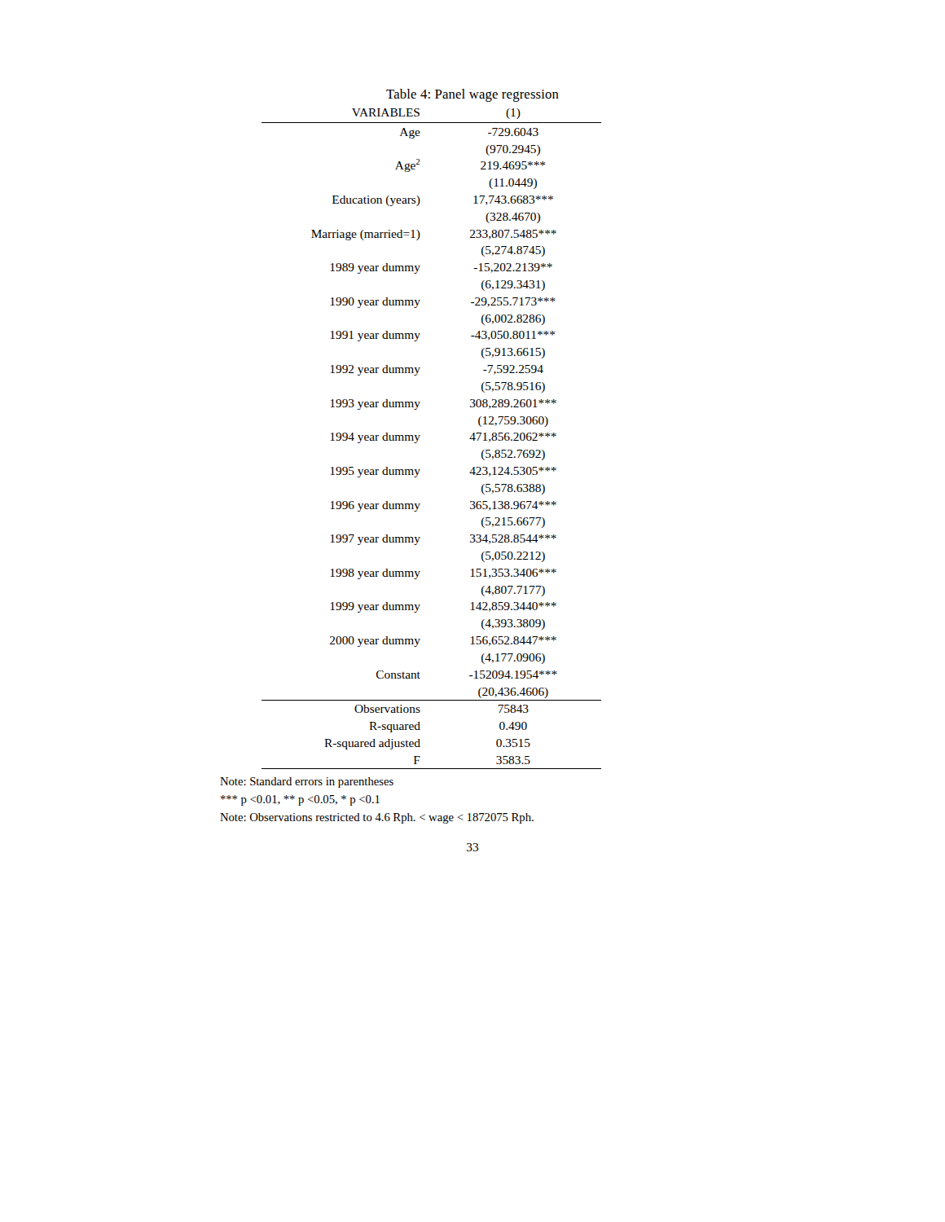Table 4: Panel wage regression
| VARIABLES | (1) |
| Age | -729.6043 |
| | (970.2945) |
| Age 2 | 219.4695*** |
| | (11.0449) |
| Education (years) | 17,743.6683*** |
| | (328.4670) |
| Marriage (married=1) | 233,807.5485*** |
| | (5,274.8745) |
| 1989 year dummy | -15,202.2139** |
| | (6,129.3431) |
| 1990 year dummy | -29,255.7173*** |
| | (6,002.8286) |
| 1991 year dummy | -43,050.8011*** |
| | (5,913.6615) |
| 1992 year dummy | -7,592.2594 |
| | (5,578.9516) |
| 1993 year dummy | 308,289.2601*** |
| | (12,759.3060) |
| 1994 year dummy | 471,856.2062*** |
| | (5,852.7692) |
| 1995 year dummy | 423,124.5305*** |
| | (5,578.6388) |
| 1996 year dummy | 365,138.9674*** |
| | (5,215.6677) |
| 1997 year dummy | 334,528.8544*** |
| | (5,050.2212) |
| 1998 year dummy | 151,353.3406*** |
| | (4,807.7177) |
| 1999 year dummy | 142,859.3440*** |
| | (4,393.3809) |
| 2000 year dummy | 156,652.8447*** |
| | (4,177.0906) |
| Constant | -152094.1954*** |
| | (20,436.4606) |
| Observations | 75843 |
| R-squared | 0.490 |
| R-squared adjusted | 0.3515 |
| F | 3583.5 |
Note: Standard errors in parentheses
*** p <0.01, ** p <0.05, * p <0.1
Note: Observations restricted to 4.6 Rph. < wage < 1872075 Rph.
33